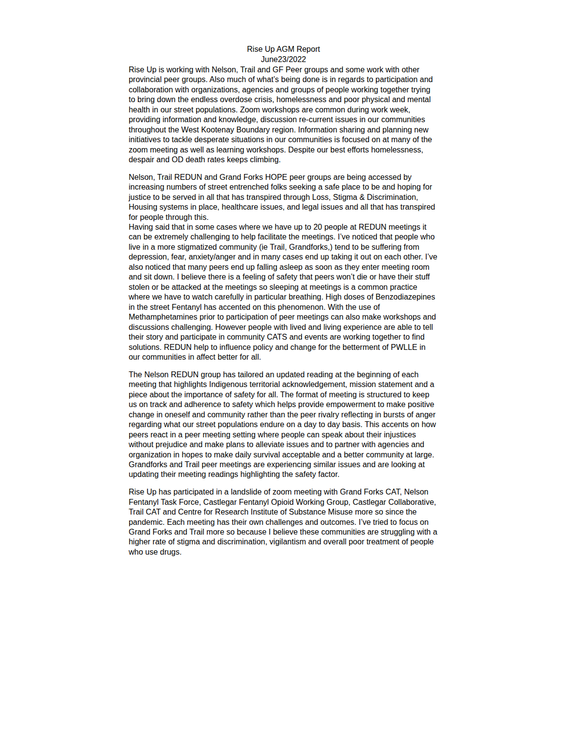Rise Up AGM ReportJune23/2022
Rise Up is working with Nelson, Trail and GF Peer groups and some work with other provincial peer groups. Also much of what’s being done is in regards to participation and collaboration with organizations, agencies and groups of people working together trying to bring down the endless overdose crisis, homelessness and poor physical and mental health in our street populations. Zoom workshops are common during work week, providing information and knowledge, discussion re-current issues in our communities throughout the West Kootenay Boundary region. Information sharing and planning new initiatives to tackle desperate situations in our communities is focused on at many of the zoom meeting as well as learning workshops. Despite our best efforts homelessness, despair and OD death rates keeps climbing.
Nelson, Trail REDUN and Grand Forks HOPE peer groups are being accessed by increasing numbers of street entrenched folks seeking a safe place to be and hoping for justice to be served in all that has transpired through Loss, Stigma & Discrimination, Housing systems in place, healthcare issues, and legal issues and all that has transpired for people through this.
Having said that in some cases where we have up to 20 people at REDUN meetings it can be extremely challenging to help facilitate the meetings. I’ve noticed that people who live in a more stigmatized community (ie Trail, Grandforks,) tend to be suffering from depression, fear, anxiety/anger and in many cases end up taking it out on each other. I’ve also noticed that many peers end up falling asleep as soon as they enter meeting room and sit down. I believe there is a feeling of safety that peers won’t die or have their stuff stolen or be attacked at the meetings so sleeping at meetings is a common practice where we have to watch carefully in particular breathing. High doses of Benzodiazepines in the street Fentanyl has accented on this phenomenon. With the use of Methamphetamines prior to participation of peer meetings can also make workshops and discussions challenging. However people with lived and living experience are able to tell their story and participate in community CATS and events are working together to find solutions. REDUN help to influence policy and change for the betterment of PWLLE in our communities in affect better for all.
The Nelson REDUN group has tailored an updated reading at the beginning of each meeting that highlights Indigenous territorial acknowledgement, mission statement and a piece about the importance of safety for all. The format of meeting is structured to keep us on track and adherence to safety which helps provide empowerment to make positive change in oneself and community rather than the peer rivalry reflecting in bursts of anger regarding what our street populations endure on a day to day basis. This accents on how peers react in a peer meeting setting where people can speak about their injustices without prejudice and make plans to alleviate issues and to partner with agencies and organization in hopes to make daily survival acceptable and a better community at large. Grandforks and Trail peer meetings are experiencing similar issues and are looking at updating their meeting readings highlighting the safety factor.
Rise Up has participated in a landslide of zoom meeting with Grand Forks CAT, Nelson Fentanyl Task Force, Castlegar Fentanyl Opioid Working Group, Castlegar Collaborative, Trail CAT and Centre for Research Institute of Substance Misuse more so since the pandemic. Each meeting has their own challenges and outcomes. I’ve tried to focus on Grand Forks and Trail more so because I believe these communities are struggling with a higher rate of stigma and discrimination, vigilantism and overall poor treatment of people who use drugs.